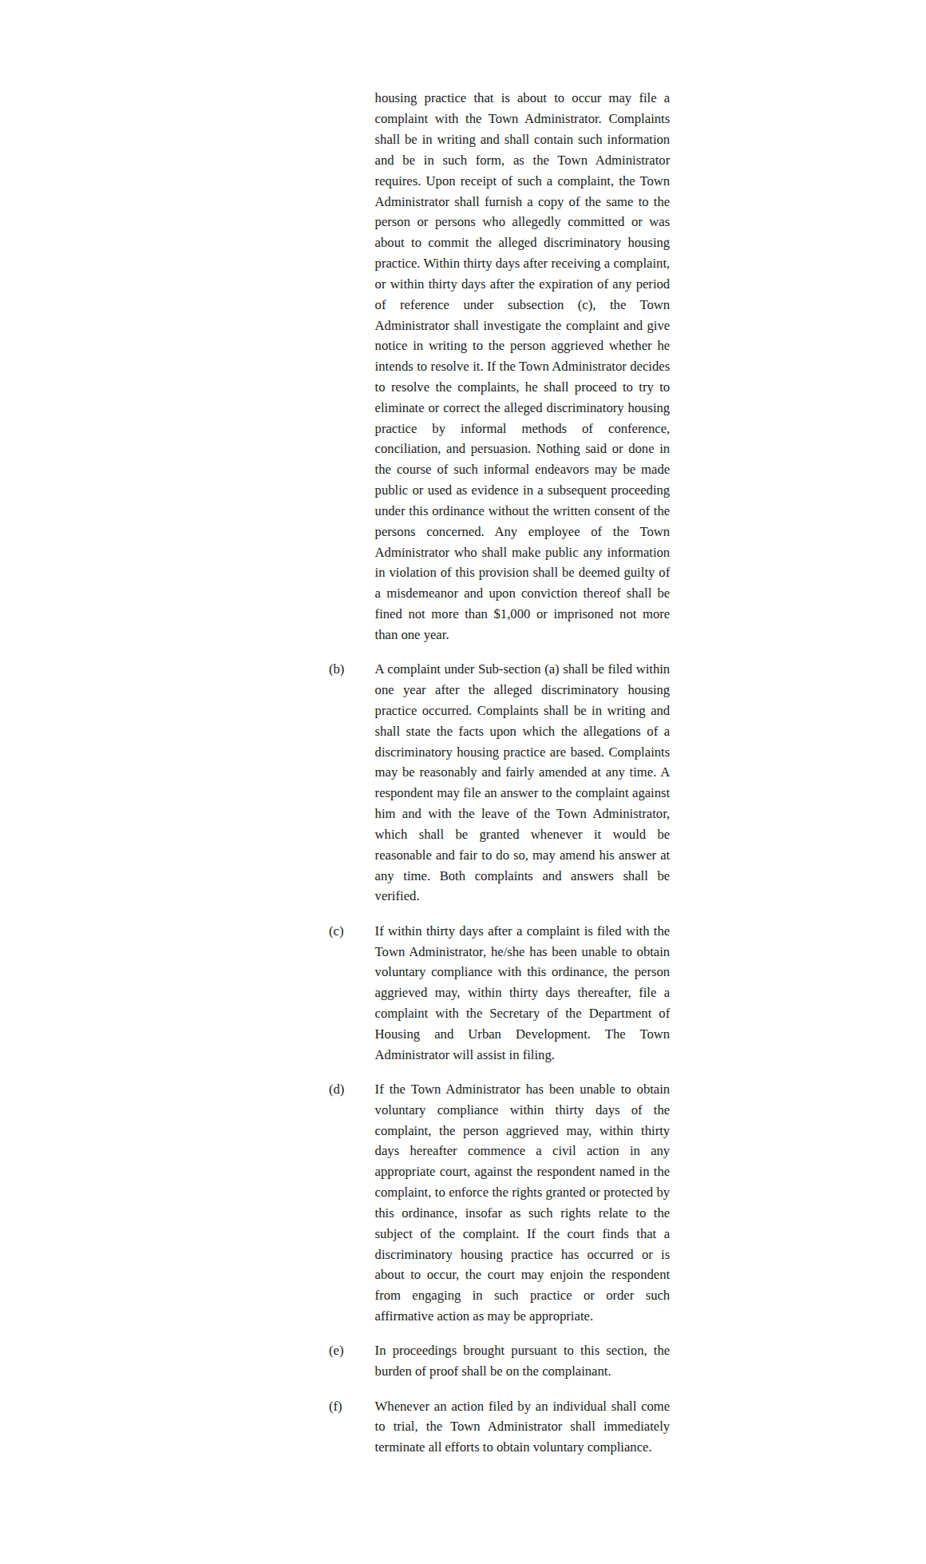housing practice that is about to occur may file a complaint with the Town Administrator. Complaints shall be in writing and shall contain such information and be in such form, as the Town Administrator requires. Upon receipt of such a complaint, the Town Administrator shall furnish a copy of the same to the person or persons who allegedly committed or was about to commit the alleged discriminatory housing practice. Within thirty days after receiving a complaint, or within thirty days after the expiration of any period of reference under subsection (c), the Town Administrator shall investigate the complaint and give notice in writing to the person aggrieved whether he intends to resolve it. If the Town Administrator decides to resolve the complaints, he shall proceed to try to eliminate or correct the alleged discriminatory housing practice by informal methods of conference, conciliation, and persuasion. Nothing said or done in the course of such informal endeavors may be made public or used as evidence in a subsequent proceeding under this ordinance without the written consent of the persons concerned. Any employee of the Town Administrator who shall make public any information in violation of this provision shall be deemed guilty of a misdemeanor and upon conviction thereof shall be fined not more than $1,000 or imprisoned not more than one year.
(b)
A complaint under Sub-section (a) shall be filed within one year after the alleged discriminatory housing practice occurred. Complaints shall be in writing and shall state the facts upon which the allegations of a discriminatory housing practice are based. Complaints may be reasonably and fairly amended at any time. A respondent may file an answer to the complaint against him and with the leave of the Town Administrator, which shall be granted whenever it would be reasonable and fair to do so, may amend his answer at any time. Both complaints and answers shall be verified.
(c)
If within thirty days after a complaint is filed with the Town Administrator, he/she has been unable to obtain voluntary compliance with this ordinance, the person aggrieved may, within thirty days thereafter, file a complaint with the Secretary of the Department of Housing and Urban Development. The Town Administrator will assist in filing.
(d)
If the Town Administrator has been unable to obtain voluntary compliance within thirty days of the complaint, the person aggrieved may, within thirty days hereafter commence a civil action in any appropriate court, against the respondent named in the complaint, to enforce the rights granted or protected by this ordinance, insofar as such rights relate to the subject of the complaint. If the court finds that a discriminatory housing practice has occurred or is about to occur, the court may enjoin the respondent from engaging in such practice or order such affirmative action as may be appropriate.
(e)
In proceedings brought pursuant to this section, the burden of proof shall be on the complainant.
(f)
Whenever an action filed by an individual shall come to trial, the Town Administrator shall immediately terminate all efforts to obtain voluntary compliance.